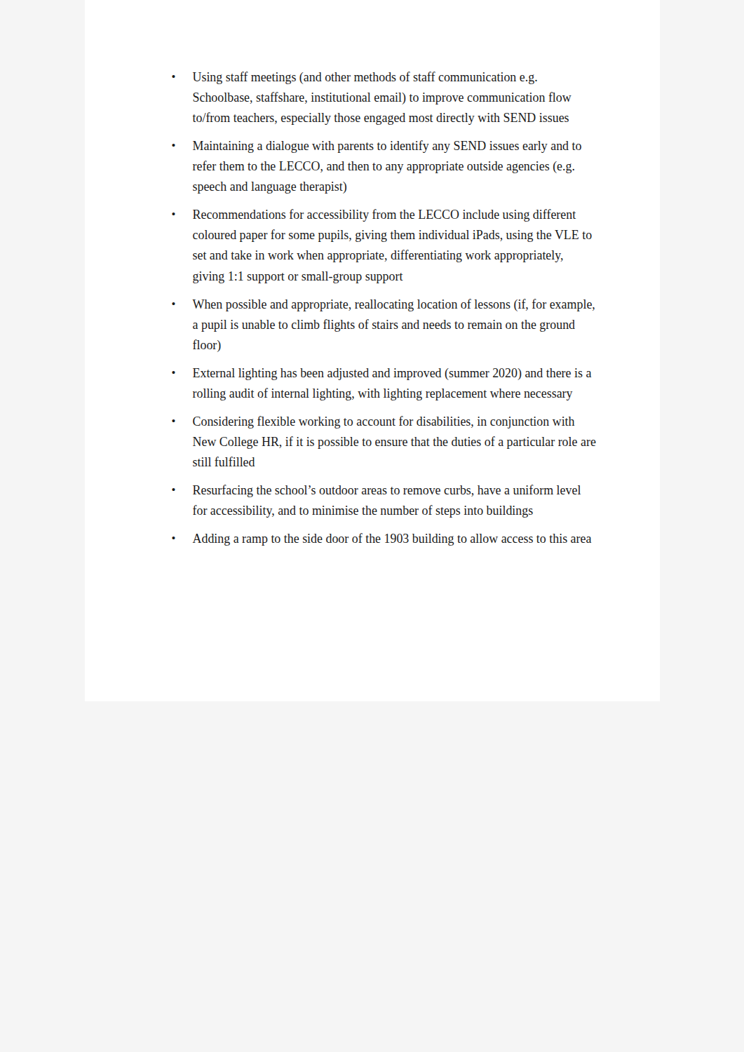Using staff meetings (and other methods of staff communication e.g. Schoolbase, staffshare, institutional email) to improve communication flow to/from teachers, especially those engaged most directly with SEND issues
Maintaining a dialogue with parents to identify any SEND issues early and to refer them to the LECCO, and then to any appropriate outside agencies (e.g. speech and language therapist)
Recommendations for accessibility from the LECCO include using different coloured paper for some pupils, giving them individual iPads, using the VLE to set and take in work when appropriate, differentiating work appropriately, giving 1:1 support or small-group support
When possible and appropriate, reallocating location of lessons (if, for example, a pupil is unable to climb flights of stairs and needs to remain on the ground floor)
External lighting has been adjusted and improved (summer 2020) and there is a rolling audit of internal lighting, with lighting replacement where necessary
Considering flexible working to account for disabilities, in conjunction with New College HR, if it is possible to ensure that the duties of a particular role are still fulfilled
Resurfacing the school’s outdoor areas to remove curbs, have a uniform level for accessibility, and to minimise the number of steps into buildings
Adding a ramp to the side door of the 1903 building to allow access to this area